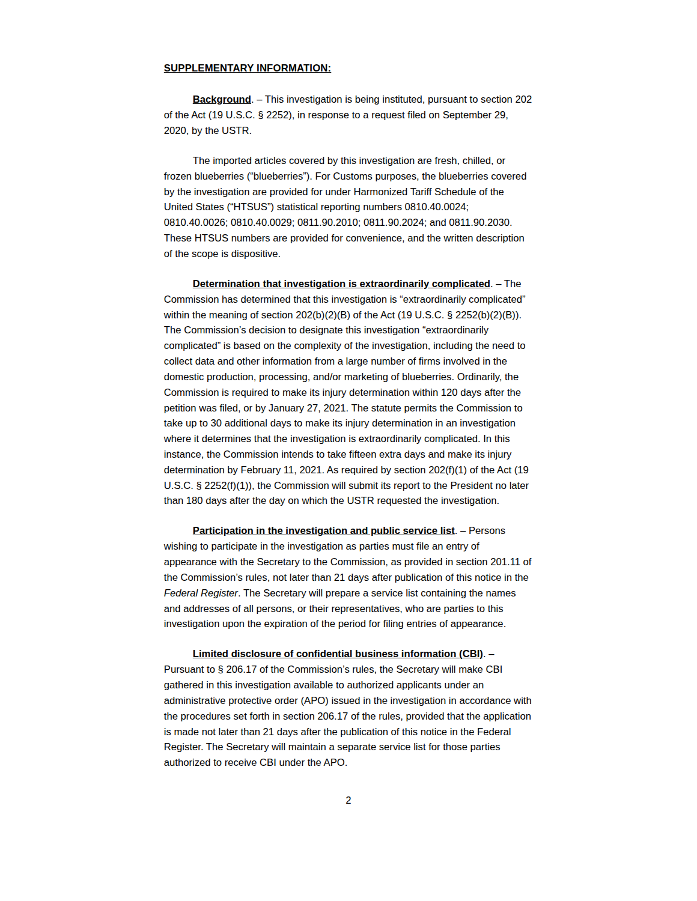SUPPLEMENTARY INFORMATION:
Background. – This investigation is being instituted, pursuant to section 202 of the Act (19 U.S.C. § 2252), in response to a request filed on September 29, 2020, by the USTR.
The imported articles covered by this investigation are fresh, chilled, or frozen blueberries (“blueberries”). For Customs purposes, the blueberries covered by the investigation are provided for under Harmonized Tariff Schedule of the United States (“HTSUS”) statistical reporting numbers 0810.40.0024; 0810.40.0026; 0810.40.0029; 0811.90.2010; 0811.90.2024; and 0811.90.2030. These HTSUS numbers are provided for convenience, and the written description of the scope is dispositive.
Determination that investigation is extraordinarily complicated. – The Commission has determined that this investigation is “extraordinarily complicated” within the meaning of section 202(b)(2)(B) of the Act (19 U.S.C. § 2252(b)(2)(B)). The Commission’s decision to designate this investigation “extraordinarily complicated” is based on the complexity of the investigation, including the need to collect data and other information from a large number of firms involved in the domestic production, processing, and/or marketing of blueberries. Ordinarily, the Commission is required to make its injury determination within 120 days after the petition was filed, or by January 27, 2021. The statute permits the Commission to take up to 30 additional days to make its injury determination in an investigation where it determines that the investigation is extraordinarily complicated. In this instance, the Commission intends to take fifteen extra days and make its injury determination by February 11, 2021. As required by section 202(f)(1) of the Act (19 U.S.C. § 2252(f)(1)), the Commission will submit its report to the President no later than 180 days after the day on which the USTR requested the investigation.
Participation in the investigation and public service list. – Persons wishing to participate in the investigation as parties must file an entry of appearance with the Secretary to the Commission, as provided in section 201.11 of the Commission’s rules, not later than 21 days after publication of this notice in the Federal Register. The Secretary will prepare a service list containing the names and addresses of all persons, or their representatives, who are parties to this investigation upon the expiration of the period for filing entries of appearance.
Limited disclosure of confidential business information (CBI). – Pursuant to § 206.17 of the Commission’s rules, the Secretary will make CBI gathered in this investigation available to authorized applicants under an administrative protective order (APO) issued in the investigation in accordance with the procedures set forth in section 206.17 of the rules, provided that the application is made not later than 21 days after the publication of this notice in the Federal Register. The Secretary will maintain a separate service list for those parties authorized to receive CBI under the APO.
2